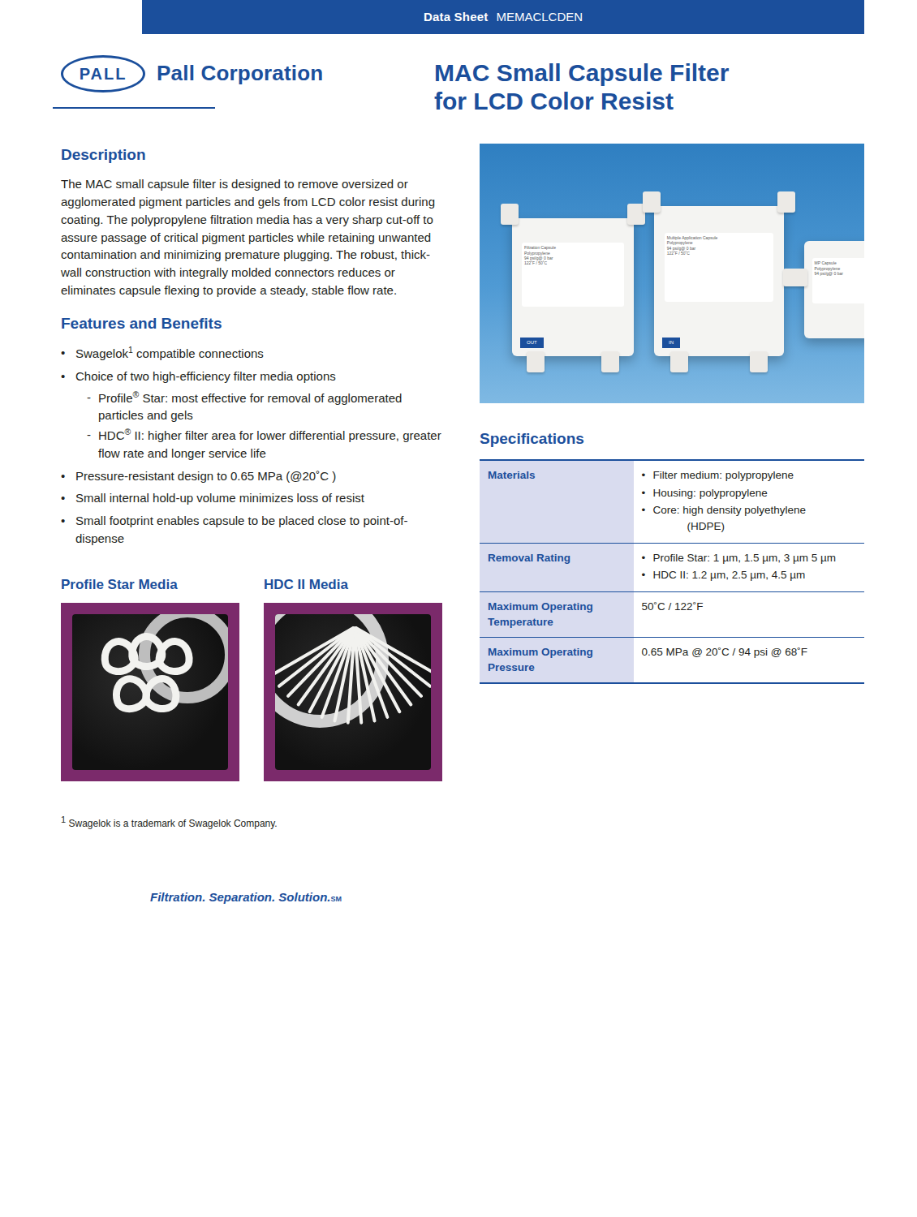Data Sheet MEMACLCDEN
PALL
Pall Corporation
MAC Small Capsule Filter
for LCD Color Resist
Description
The MAC small capsule filter is designed to remove oversized or agglomerated pigment particles and gels from LCD color resist during coating. The polypropylene filtration media has a very sharp cut-off to assure passage of critical pigment particles while retaining unwanted contamination and minimizing premature plugging. The robust, thick-wall construction with integrally molded connectors reduces or eliminates capsule flexing to provide a steady, stable flow rate.
Features and Benefits
Swagelok1 compatible connections
Choice of two high-efficiency filter media options
Profile® Star: most effective for removal of agglomerated particles and gels
HDC® II: higher filter area for lower differential pressure, greater flow rate and longer service life
Pressure-resistant design to 0.65 MPa (@20˚C )
Small internal hold-up volume minimizes loss of resist
Small footprint enables capsule to be placed close to point-of-dispense
Profile Star Media
HDC II Media
Filtration Capsule
Polypropylene
94 psi/g@ 0 bar
122˚F / 50˚C
OUT
Multiple Application Capsule
Polypropylene
94 psi/g@ 0 bar
122˚F / 50˚C
IN
MP Capsule
Polypropylene
94 psi/g@ 0 bar
OUT
Specifications
| Materials | Filter medium: polypropylene Housing: polypropylene Core: high density polyethylene (HDPE) |
| Removal Rating | Profile Star: 1 µm, 1.5 µm, 3 µm 5 µm HDC II: 1.2 µm, 2.5 µm, 4.5 µm |
| Maximum Operating Temperature | 50˚C / 122˚F |
| Maximum Operating Pressure | 0.65 MPa @ 20˚C / 94 psi @ 68˚F |
1 Swagelok is a trademark of Swagelok Company.
Filtration. Separation. Solution.SM